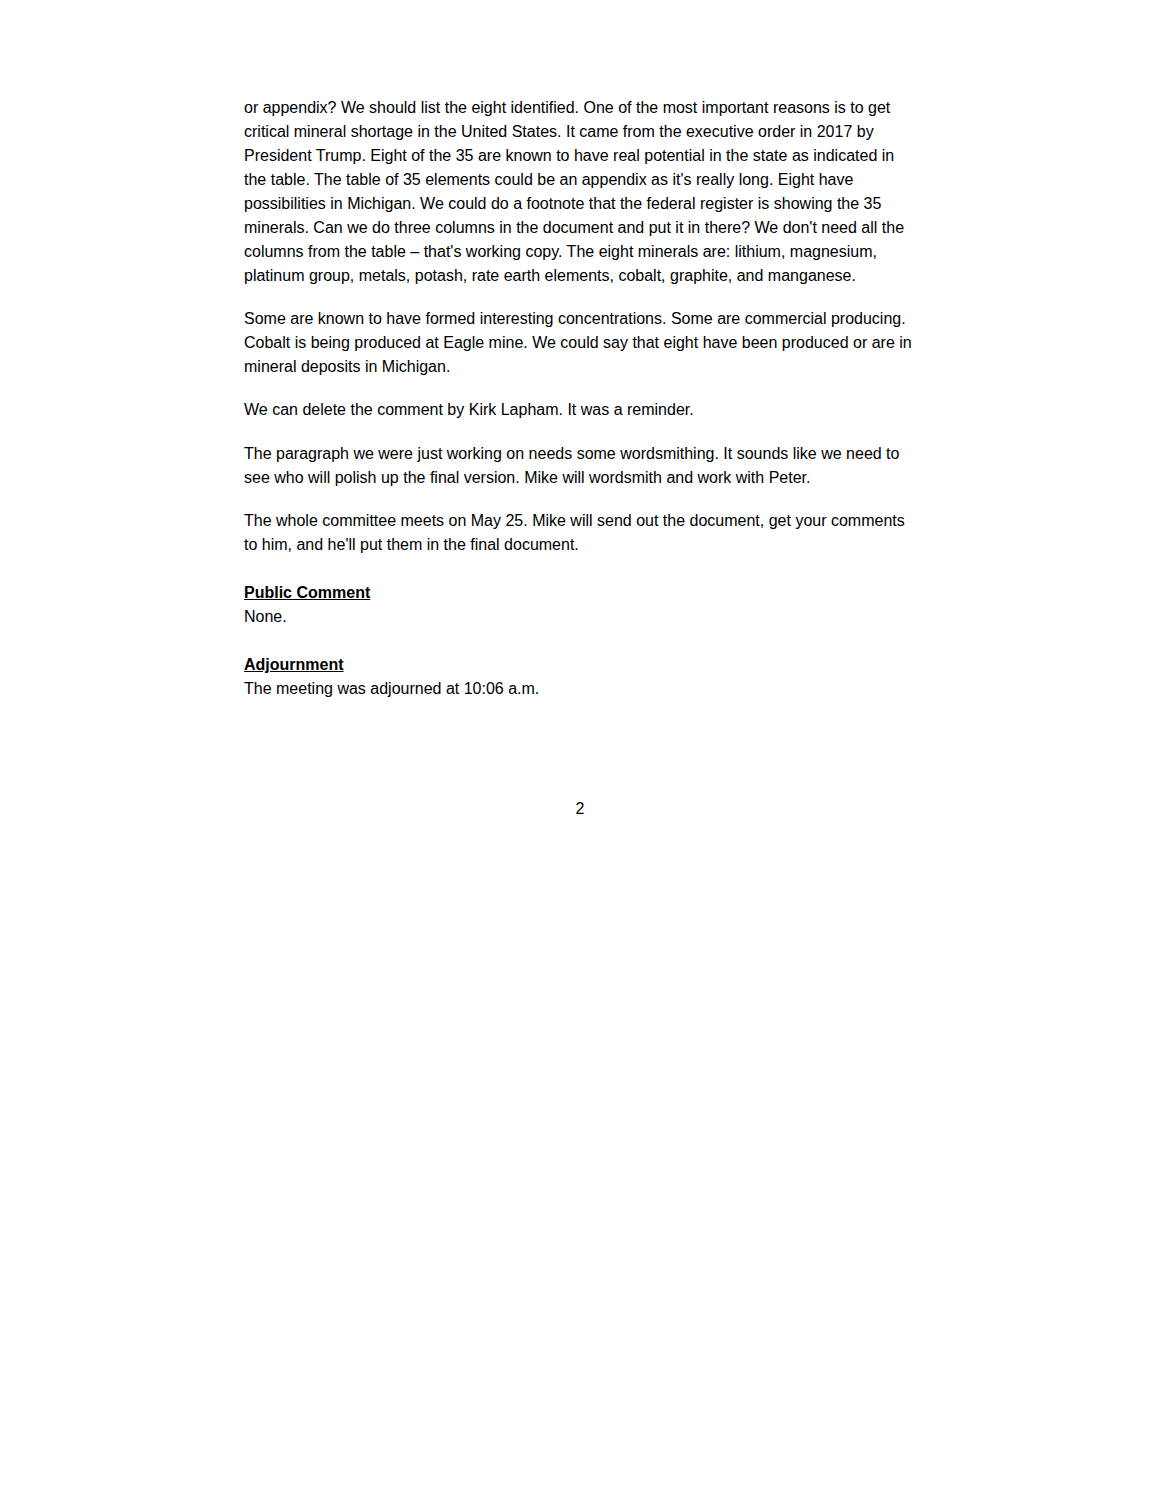or appendix? We should list the eight identified. One of the most important reasons is to get critical mineral shortage in the United States. It came from the executive order in 2017 by President Trump. Eight of the 35 are known to have real potential in the state as indicated in the table. The table of 35 elements could be an appendix as it's really long. Eight have possibilities in Michigan. We could do a footnote that the federal register is showing the 35 minerals. Can we do three columns in the document and put it in there? We don't need all the columns from the table – that's working copy. The eight minerals are: lithium, magnesium, platinum group, metals, potash, rate earth elements, cobalt, graphite, and manganese.
Some are known to have formed interesting concentrations. Some are commercial producing. Cobalt is being produced at Eagle mine. We could say that eight have been produced or are in mineral deposits in Michigan.
We can delete the comment by Kirk Lapham. It was a reminder.
The paragraph we were just working on needs some wordsmithing. It sounds like we need to see who will polish up the final version. Mike will wordsmith and work with Peter.
The whole committee meets on May 25. Mike will send out the document, get your comments to him, and he'll put them in the final document.
Public Comment
None.
Adjournment
The meeting was adjourned at 10:06 a.m.
2